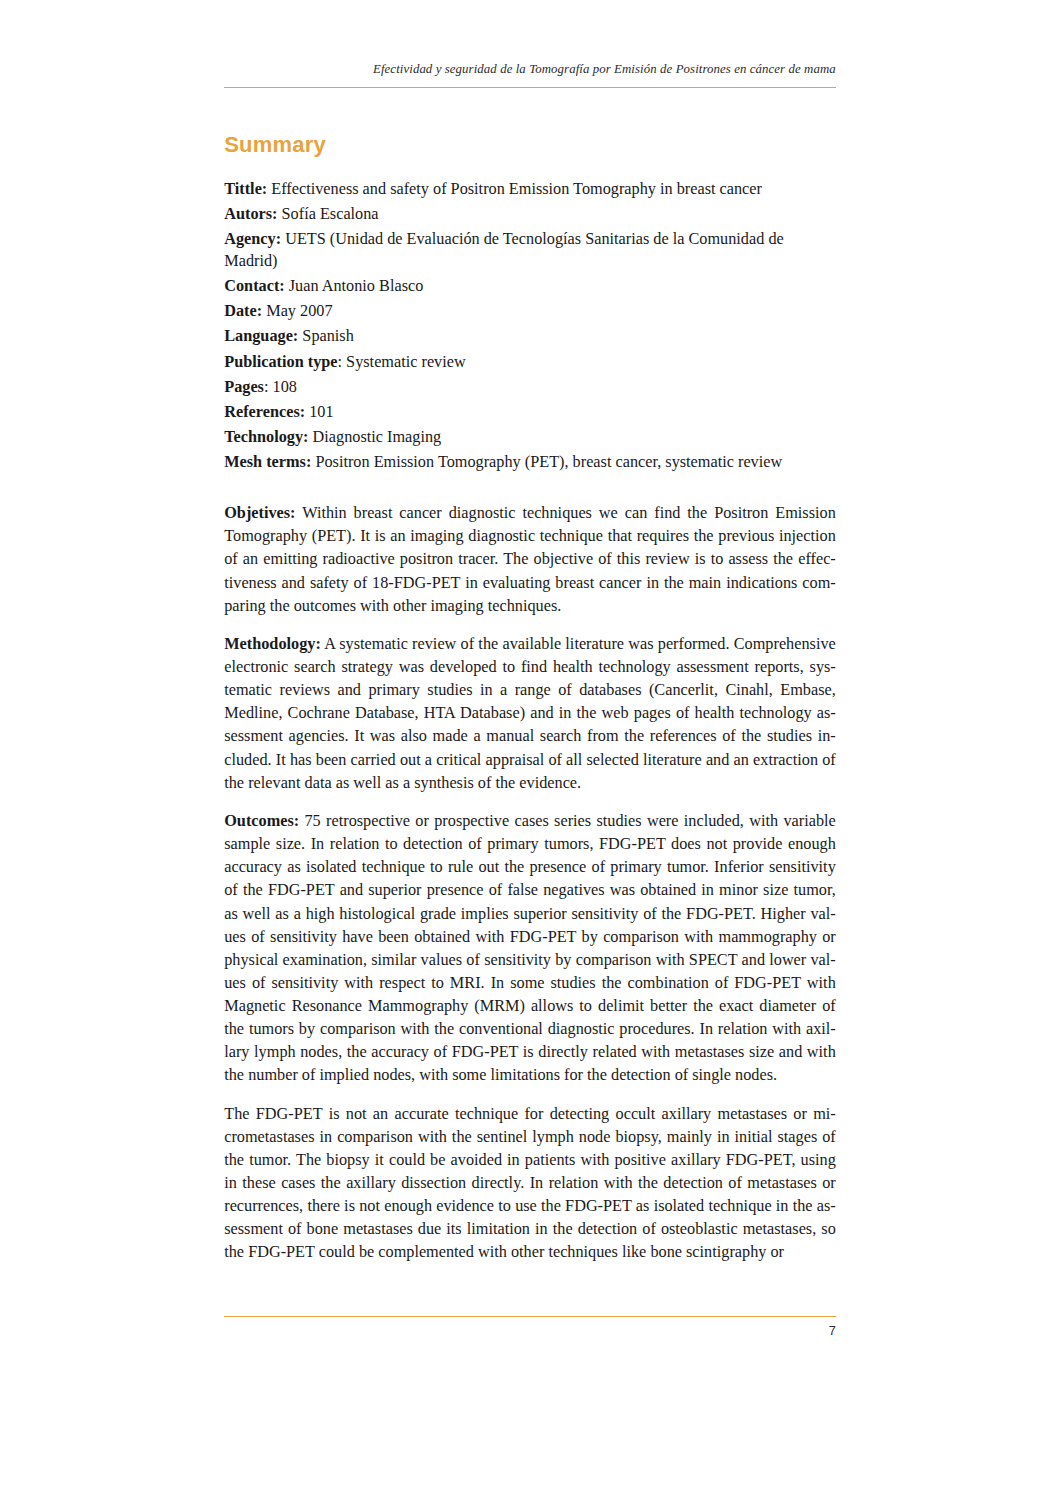Efectividad y seguridad de la Tomografía por Emisión de Positrones en cáncer de mama
Summary
Tittle: Effectiveness and safety of Positron Emission Tomography in breast cancer
Autors: Sofía Escalona
Agency: UETS (Unidad de Evaluación de Tecnologías Sanitarias de la Comunidad de Madrid)
Contact: Juan Antonio Blasco
Date: May 2007
Language: Spanish
Publication type: Systematic review
Pages: 108
References: 101
Technology: Diagnostic Imaging
Mesh terms: Positron Emission Tomography (PET), breast cancer, systematic review
Objetives: Within breast cancer diagnostic techniques we can find the Positron Emission Tomography (PET). It is an imaging diagnostic technique that requires the previous injection of an emitting radioactive positron tracer. The objective of this review is to assess the effectiveness and safety of 18-FDG-PET in evaluating breast cancer in the main indications comparing the outcomes with other imaging techniques.
Methodology: A systematic review of the available literature was performed. Comprehensive electronic search strategy was developed to find health technology assessment reports, systematic reviews and primary studies in a range of databases (Cancerlit, Cinahl, Embase, Medline, Cochrane Database, HTA Database) and in the web pages of health technology assessment agencies. It was also made a manual search from the references of the studies included. It has been carried out a critical appraisal of all selected literature and an extraction of the relevant data as well as a synthesis of the evidence.
Outcomes: 75 retrospective or prospective cases series studies were included, with variable sample size. In relation to detection of primary tumors, FDG-PET does not provide enough accuracy as isolated technique to rule out the presence of primary tumor. Inferior sensitivity of the FDG-PET and superior presence of false negatives was obtained in minor size tumor, as well as a high histological grade implies superior sensitivity of the FDG-PET. Higher values of sensitivity have been obtained with FDG-PET by comparison with mammography or physical examination, similar values of sensitivity by comparison with SPECT and lower values of sensitivity with respect to MRI. In some studies the combination of FDG-PET with Magnetic Resonance Mammography (MRM) allows to delimit better the exact diameter of the tumors by comparison with the conventional diagnostic procedures. In relation with axillary lymph nodes, the accuracy of FDG-PET is directly related with metastases size and with the number of implied nodes, with some limitations for the detection of single nodes.
The FDG-PET is not an accurate technique for detecting occult axillary metastases or micrometastases in comparison with the sentinel lymph node biopsy, mainly in initial stages of the tumor. The biopsy it could be avoided in patients with positive axillary FDG-PET, using in these cases the axillary dissection directly. In relation with the detection of metastases or recurrences, there is not enough evidence to use the FDG-PET as isolated technique in the assessment of bone metastases due its limitation in the detection of osteoblastic metastases, so the FDG-PET could be complemented with other techniques like bone scintigraphy or
7